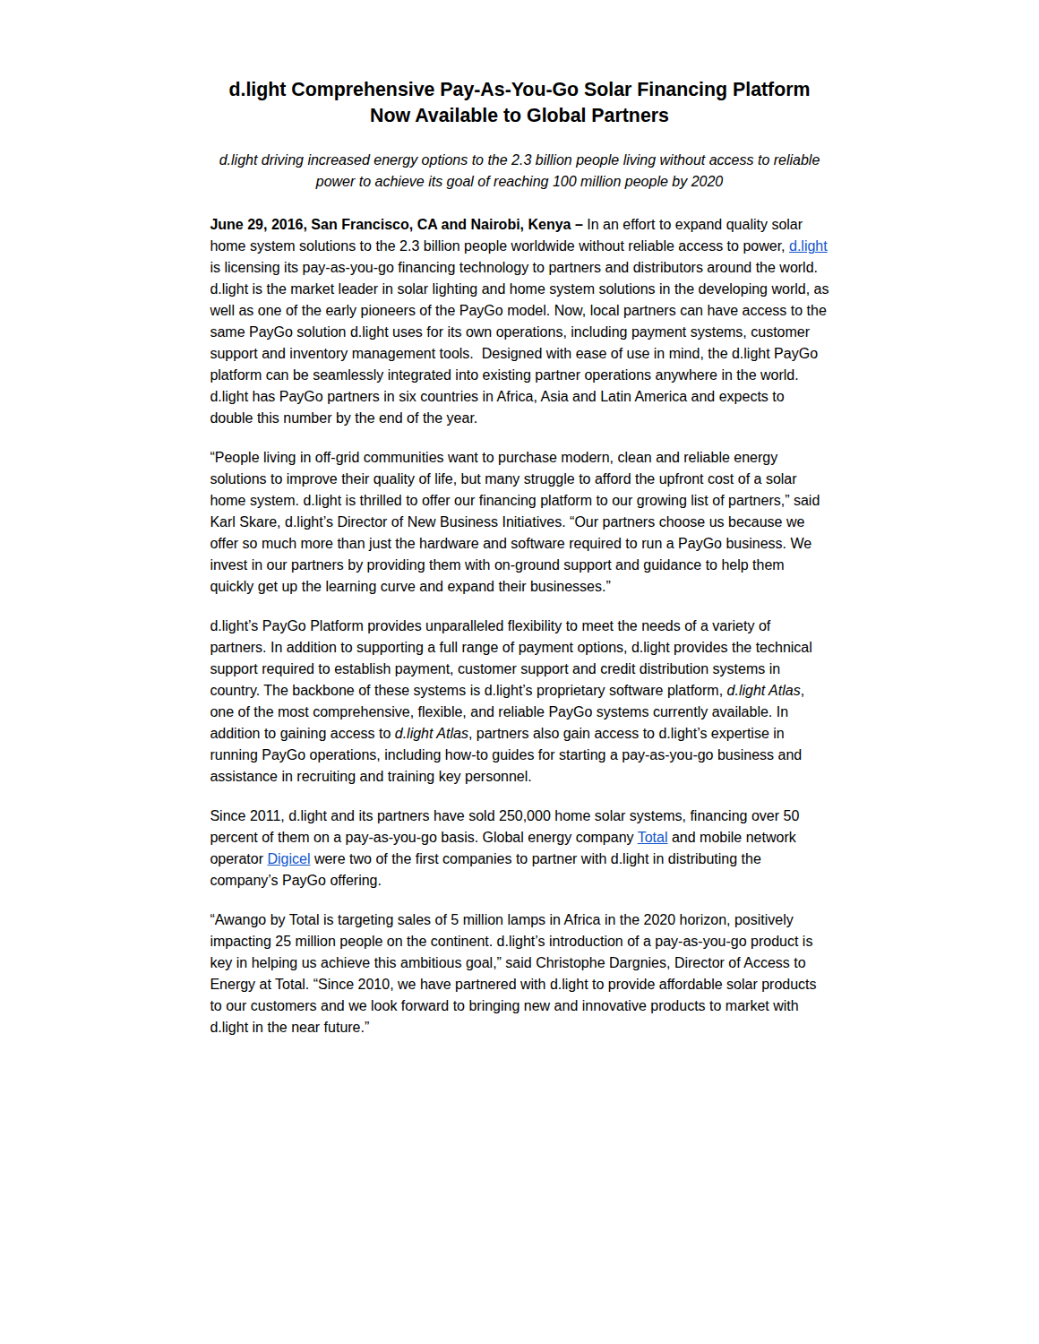d.light Comprehensive Pay-As-You-Go Solar Financing Platform Now Available to Global Partners
d.light driving increased energy options to the 2.3 billion people living without access to reliable power to achieve its goal of reaching 100 million people by 2020
June 29, 2016, San Francisco, CA and Nairobi, Kenya – In an effort to expand quality solar home system solutions to the 2.3 billion people worldwide without reliable access to power, d.light is licensing its pay-as-you-go financing technology to partners and distributors around the world. d.light is the market leader in solar lighting and home system solutions in the developing world, as well as one of the early pioneers of the PayGo model. Now, local partners can have access to the same PayGo solution d.light uses for its own operations, including payment systems, customer support and inventory management tools. Designed with ease of use in mind, the d.light PayGo platform can be seamlessly integrated into existing partner operations anywhere in the world. d.light has PayGo partners in six countries in Africa, Asia and Latin America and expects to double this number by the end of the year.
“People living in off-grid communities want to purchase modern, clean and reliable energy solutions to improve their quality of life, but many struggle to afford the upfront cost of a solar home system. d.light is thrilled to offer our financing platform to our growing list of partners,” said Karl Skare, d.light’s Director of New Business Initiatives. “Our partners choose us because we offer so much more than just the hardware and software required to run a PayGo business. We invest in our partners by providing them with on-ground support and guidance to help them quickly get up the learning curve and expand their businesses.”
d.light’s PayGo Platform provides unparalleled flexibility to meet the needs of a variety of partners. In addition to supporting a full range of payment options, d.light provides the technical support required to establish payment, customer support and credit distribution systems in country. The backbone of these systems is d.light’s proprietary software platform, d.light Atlas, one of the most comprehensive, flexible, and reliable PayGo systems currently available. In addition to gaining access to d.light Atlas, partners also gain access to d.light’s expertise in running PayGo operations, including how-to guides for starting a pay-as-you-go business and assistance in recruiting and training key personnel.
Since 2011, d.light and its partners have sold 250,000 home solar systems, financing over 50 percent of them on a pay-as-you-go basis. Global energy company Total and mobile network operator Digicel were two of the first companies to partner with d.light in distributing the company’s PayGo offering.
“Awango by Total is targeting sales of 5 million lamps in Africa in the 2020 horizon, positively impacting 25 million people on the continent. d.light’s introduction of a pay-as-you-go product is key in helping us achieve this ambitious goal,” said Christophe Dargnies, Director of Access to Energy at Total. “Since 2010, we have partnered with d.light to provide affordable solar products to our customers and we look forward to bringing new and innovative products to market with d.light in the near future.”